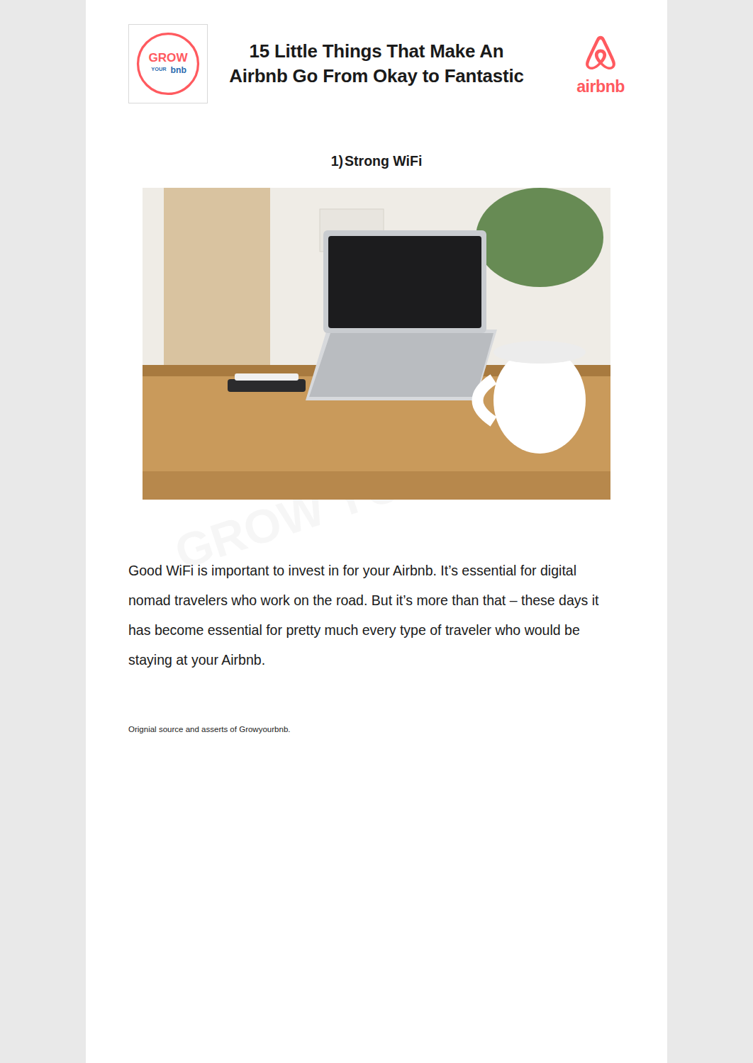GROW YOUR BNB
GROW YOUR bnb
15 Little Things That Make An Airbnb Go From Okay to Fantastic
airbnb
1) Strong WiFi
Good WiFi is important to invest in for your Airbnb. It’s essential for digital nomad travelers who work on the road. But it’s more than that – these days it has become essential for pretty much every type of traveler who would be staying at your Airbnb.
Orignial source and asserts of Growyourbnb.